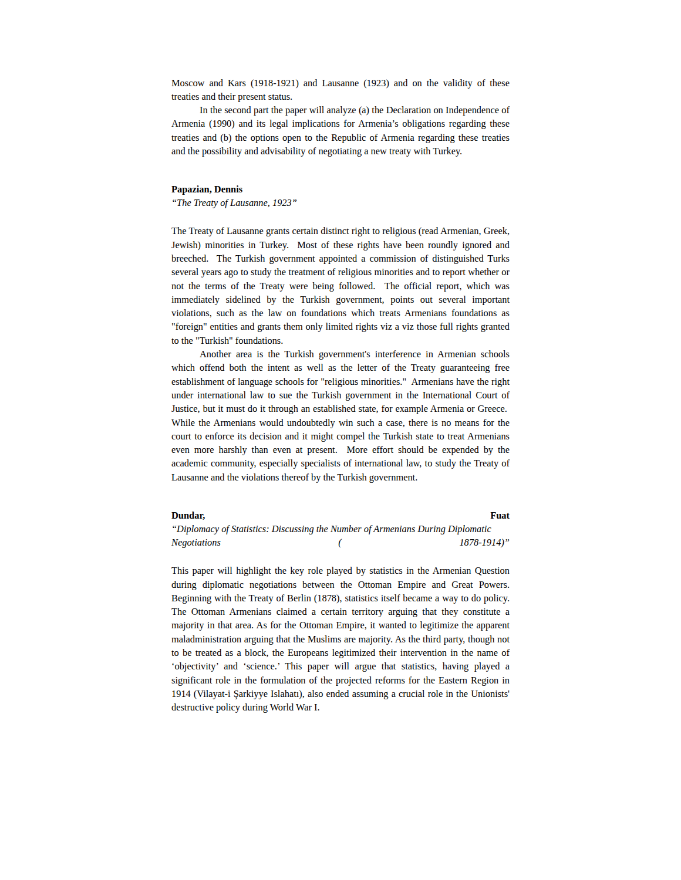Moscow and Kars (1918-1921) and Lausanne (1923) and on the validity of these treaties and their present status.
In the second part the paper will analyze (a) the Declaration on Independence of Armenia (1990) and its legal implications for Armenia’s obligations regarding these treaties and (b) the options open to the Republic of Armenia regarding these treaties and the possibility and advisability of negotiating a new treaty with Turkey.
Papazian, Dennis
“The Treaty of Lausanne, 1923”
The Treaty of Lausanne grants certain distinct right to religious (read Armenian, Greek, Jewish) minorities in Turkey. Most of these rights have been roundly ignored and breeched. The Turkish government appointed a commission of distinguished Turks several years ago to study the treatment of religious minorities and to report whether or not the terms of the Treaty were being followed. The official report, which was immediately sidelined by the Turkish government, points out several important violations, such as the law on foundations which treats Armenians foundations as "foreign" entities and grants them only limited rights viz a viz those full rights granted to the "Turkish" foundations.
Another area is the Turkish government's interference in Armenian schools which offend both the intent as well as the letter of the Treaty guaranteeing free establishment of language schools for "religious minorities." Armenians have the right under international law to sue the Turkish government in the International Court of Justice, but it must do it through an established state, for example Armenia or Greece. While the Armenians would undoubtedly win such a case, there is no means for the court to enforce its decision and it might compel the Turkish state to treat Armenians even more harshly than even at present. More effort should be expended by the academic community, especially specialists of international law, to study the Treaty of Lausanne and the violations thereof by the Turkish government.
Dundar, Fuat
“Diplomacy of Statistics: Discussing the Number of Armenians During Diplomatic
Negotiations(1878-1914)”
This paper will highlight the key role played by statistics in the Armenian Question during diplomatic negotiations between the Ottoman Empire and Great Powers. Beginning with the Treaty of Berlin (1878), statistics itself became a way to do policy. The Ottoman Armenians claimed a certain territory arguing that they constitute a majority in that area. As for the Ottoman Empire, it wanted to legitimize the apparent maladministration arguing that the Muslims are majority. As the third party, though not to be treated as a block, the Europeans legitimized their intervention in the name of ‘objectivity’ and ‘science.’ This paper will argue that statistics, having played a significant role in the formulation of the projected reforms for the Eastern Region in 1914 (Vilayat-i Şarkiyye Islahatı), also ended assuming a crucial role in the Unionists' destructive policy during World War I.